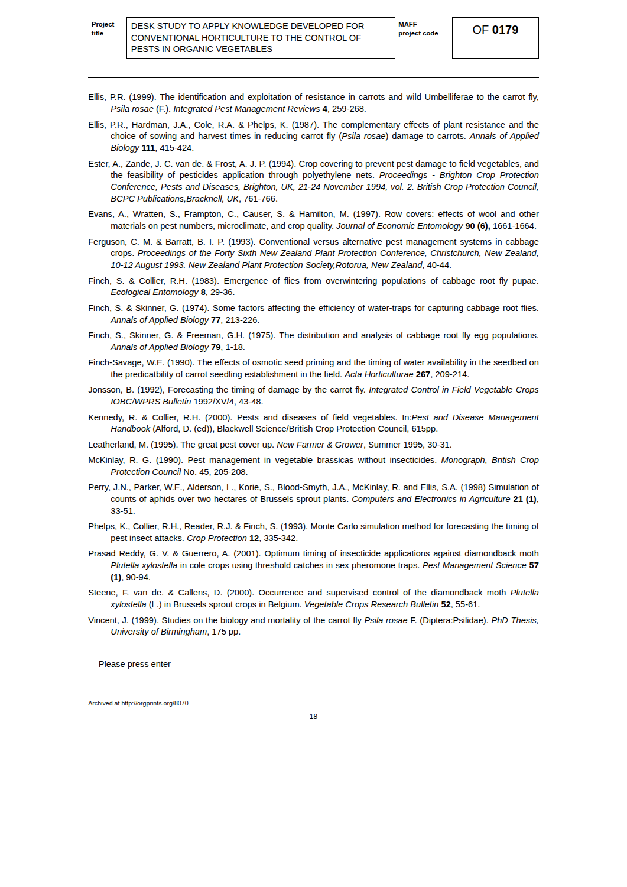| Project title | Desk study to apply knowledge developed for conventional horticulture to the control of pests in organic vegetables | MAFF project code | OF 0179 |
Ellis, P.R. (1999). The identification and exploitation of resistance in carrots and wild Umbelliferae to the carrot fly, Psila rosae (F.). Integrated Pest Management Reviews 4, 259-268.
Ellis, P.R., Hardman, J.A., Cole, R.A. & Phelps, K. (1987). The complementary effects of plant resistance and the choice of sowing and harvest times in reducing carrot fly (Psila rosae) damage to carrots. Annals of Applied Biology 111, 415-424.
Ester, A., Zande, J. C. van de. & Frost, A. J. P. (1994). Crop covering to prevent pest damage to field vegetables, and the feasibility of pesticides application through polyethylene nets. Proceedings - Brighton Crop Protection Conference, Pests and Diseases, Brighton, UK, 21-24 November 1994, vol. 2. British Crop Protection Council, BCPC Publications,Bracknell, UK, 761-766.
Evans, A., Wratten, S., Frampton, C., Causer, S. & Hamilton, M. (1997). Row covers: effects of wool and other materials on pest numbers, microclimate, and crop quality. Journal of Economic Entomology 90 (6), 1661-1664.
Ferguson, C. M. & Barratt, B. I. P. (1993). Conventional versus alternative pest management systems in cabbage crops. Proceedings of the Forty Sixth New Zealand Plant Protection Conference, Christchurch, New Zealand, 10-12 August 1993. New Zealand Plant Protection Society,Rotorua, New Zealand, 40-44.
Finch, S. & Collier, R.H. (1983). Emergence of flies from overwintering populations of cabbage root fly pupae. Ecological Entomology 8, 29-36.
Finch, S. & Skinner, G. (1974). Some factors affecting the efficiency of water-traps for capturing cabbage root flies. Annals of Applied Biology 77, 213-226.
Finch, S., Skinner, G. & Freeman, G.H. (1975). The distribution and analysis of cabbage root fly egg populations. Annals of Applied Biology 79, 1-18.
Finch-Savage, W.E. (1990). The effects of osmotic seed priming and the timing of water availability in the seedbed on the predicatbility of carrot seedling establishment in the field. Acta Horticulturae 267, 209-214.
Jonsson, B. (1992), Forecasting the timing of damage by the carrot fly. Integrated Control in Field Vegetable Crops IOBC/WPRS Bulletin 1992/XV/4, 43-48.
Kennedy, R. & Collier, R.H. (2000). Pests and diseases of field vegetables. In:Pest and Disease Management Handbook (Alford, D. (ed)), Blackwell Science/British Crop Protection Council, 615pp.
Leatherland, M. (1995). The great pest cover up. New Farmer & Grower, Summer 1995, 30-31.
McKinlay, R. G. (1990). Pest management in vegetable brassicas without insecticides. Monograph, British Crop Protection Council No. 45, 205-208.
Perry, J.N., Parker, W.E., Alderson, L., Korie, S., Blood-Smyth, J.A., McKinlay, R. and Ellis, S.A. (1998) Simulation of counts of aphids over two hectares of Brussels sprout plants. Computers and Electronics in Agriculture 21 (1), 33-51.
Phelps, K., Collier, R.H., Reader, R.J. & Finch, S. (1993). Monte Carlo simulation method for forecasting the timing of pest insect attacks. Crop Protection 12, 335-342.
Prasad Reddy, G. V. & Guerrero, A. (2001). Optimum timing of insecticide applications against diamondback moth Plutella xylostella in cole crops using threshold catches in sex pheromone traps. Pest Management Science 57 (1), 90-94.
Steene, F. van de. & Callens, D. (2000). Occurrence and supervised control of the diamondback moth Plutella xylostella (L.) in Brussels sprout crops in Belgium. Vegetable Crops Research Bulletin 52, 55-61.
Vincent, J. (1999). Studies on the biology and mortality of the carrot fly Psila rosae F. (Diptera:Psilidae). PhD Thesis, University of Birmingham, 175 pp.
Please press enter
Archived at http://orgprints.org/8070
18